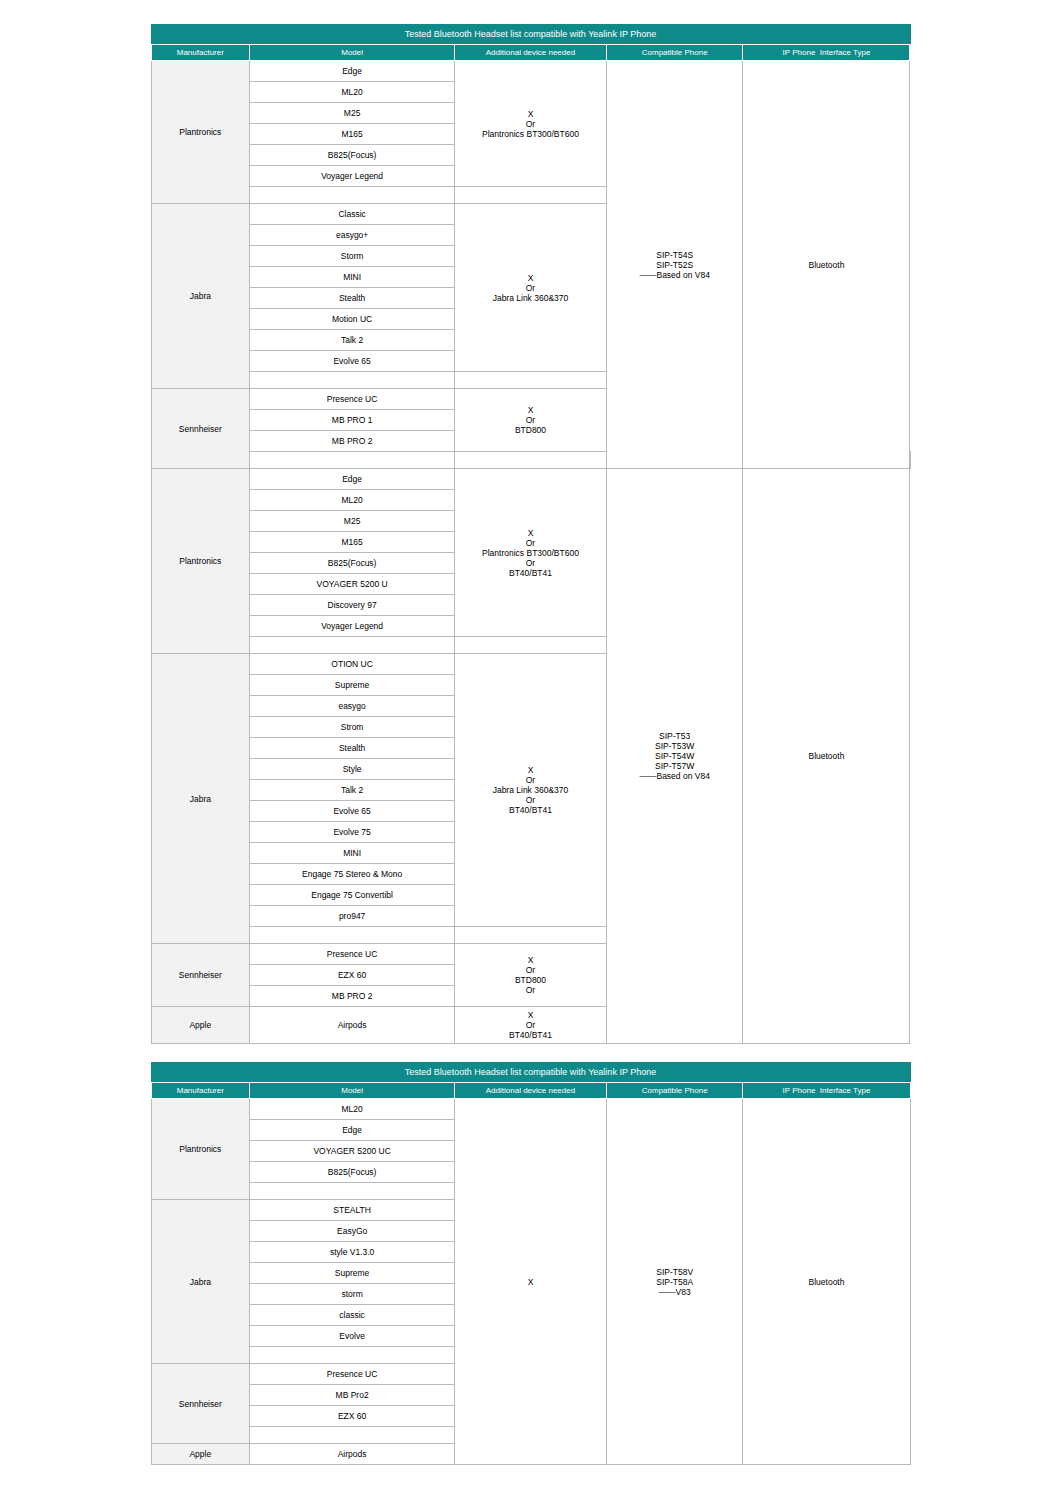Tested Bluetooth Headset list compatible with Yealink IP Phone
| Manufacturer | Model | Additional device needed | Compatible Phone | IP Phone Interface Type |
| --- | --- | --- | --- | --- |
| Plantronics | Edge | X Or Plantronics BT300/BT600 | SIP-T54S SIP-T52S ——Based on V84 | Bluetooth |
| ML20 |
| M25 |
| M165 |
| B825(Focus) |
| Voyager Legend |
| Jabra | Classic | X Or Jabra Link 360&370 |
| easygo+ |
| Storm |
| MINI |
| Stealth |
| Motion UC |
| Talk 2 |
| Evolve 65 |
| Sennheiser | Presence UC | X Or BTD800 |
| MB PRO 1 |
| MB PRO 2 |
| Plantronics | Edge | X Or Plantronics BT300/BT600 Or BT40/BT41 | SIP-T53 SIP-T53W SIP-T54W SIP-T57W ——Based on V84 | Bluetooth |
| ML20 |
| M25 |
| M165 |
| B825(Focus) |
| VOYAGER 5200 U |
| Discovery 97 |
| Voyager Legend |
| Jabra | OTION UC | X Or Jabra Link 360&370 Or BT40/BT41 |
| Supreme |
| easygo |
| Strom |
| Stealth |
| Style |
| Talk 2 |
| Evolve 65 |
| Evolve 75 |
| MINI |
| Engage 75 Stereo & Mono |
| Engage 75 Convertibl |
| pro947 |
| Sennheiser | Presence UC | X Or BTD800 Or |
| EZX 60 |
| MB PRO 2 |
| Apple | Airpods | X Or BT40/BT41 |
Tested Bluetooth Headset list compatible with Yealink IP Phone
| Manufacturer | Model | Additional device needed | Compatible Phone | IP Phone Interface Type |
| --- | --- | --- | --- | --- |
| Plantronics | ML20 | X | SIP-T58V SIP-T58A ——V83 | Bluetooth |
| Edge |
| VOYAGER 5200 UC |
| B825(Focus) |
| Jabra | STEALTH |
| EasyGo |
| style V1.3.0 |
| Supreme |
| storm |
| classic |
| Evolve |
| Sennheiser | Presence UC |
| MB Pro2 |
| EZX 60 |
| Apple | Airpods |